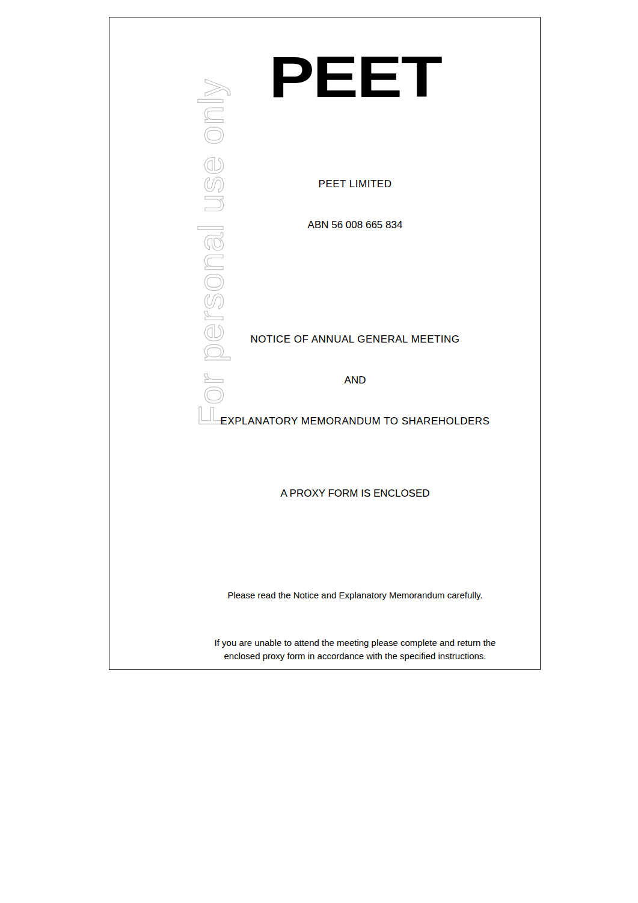For personal use only
PEET
PEET LIMITED
ABN 56 008 665 834
NOTICE OF ANNUAL GENERAL MEETING
AND
EXPLANATORY MEMORANDUM TO SHAREHOLDERS
A PROXY FORM IS ENCLOSED
Please read the Notice and Explanatory Memorandum carefully.
If you are unable to attend the meeting please complete and return the
enclosed proxy form in accordance with the specified instructions.